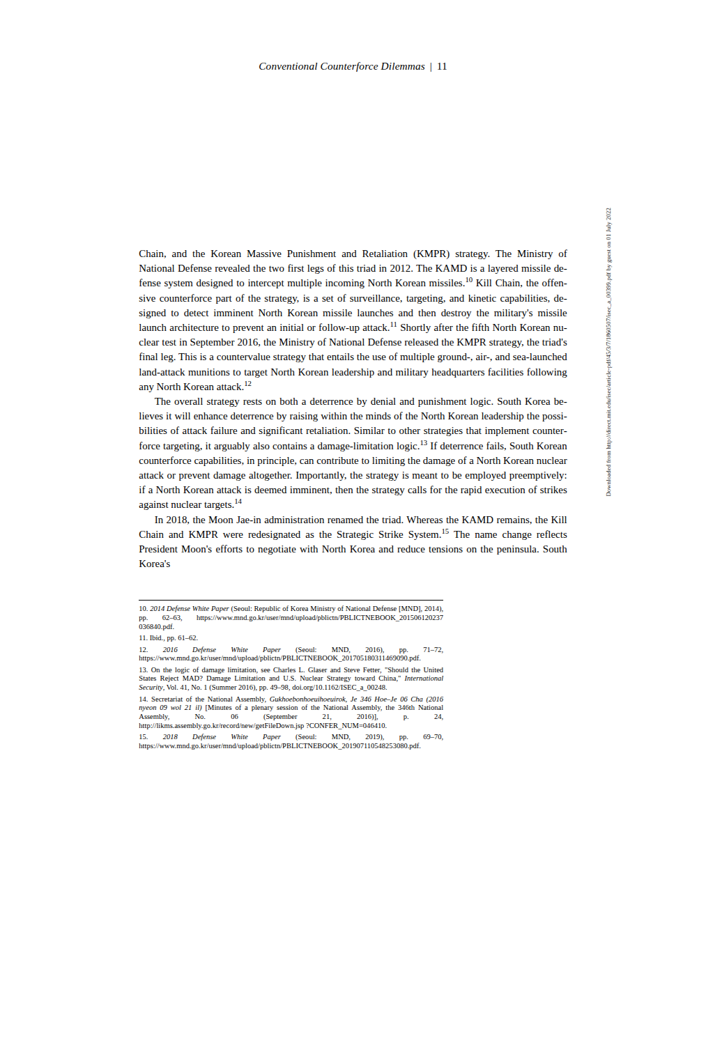Downloaded from http://direct.mit.edu/isec/article-pdf/45/3/7/1860507/isec_a_00399.pdf by guest on 01 July 2022
Conventional Counterforce Dilemmas | 11
Chain, and the Korean Massive Punishment and Retaliation (KMPR) strategy. The Ministry of National Defense revealed the two first legs of this triad in 2012. The KAMD is a layered missile defense system designed to intercept multiple incoming North Korean missiles.10 Kill Chain, the offensive counterforce part of the strategy, is a set of surveillance, targeting, and kinetic capabilities, designed to detect imminent North Korean missile launches and then destroy the military's missile launch architecture to prevent an initial or follow-up attack.11 Shortly after the fifth North Korean nuclear test in September 2016, the Ministry of National Defense released the KMPR strategy, the triad's final leg. This is a countervalue strategy that entails the use of multiple ground-, air-, and sea-launched land-attack munitions to target North Korean leadership and military headquarters facilities following any North Korean attack.12
The overall strategy rests on both a deterrence by denial and punishment logic. South Korea believes it will enhance deterrence by raising within the minds of the North Korean leadership the possibilities of attack failure and significant retaliation. Similar to other strategies that implement counterforce targeting, it arguably also contains a damage-limitation logic.13 If deterrence fails, South Korean counterforce capabilities, in principle, can contribute to limiting the damage of a North Korean nuclear attack or prevent damage altogether. Importantly, the strategy is meant to be employed preemptively: if a North Korean attack is deemed imminent, then the strategy calls for the rapid execution of strikes against nuclear targets.14
In 2018, the Moon Jae-in administration renamed the triad. Whereas the KAMD remains, the Kill Chain and KMPR were redesignated as the Strategic Strike System.15 The name change reflects President Moon's efforts to negotiate with North Korea and reduce tensions on the peninsula. South Korea's
10. 2014 Defense White Paper (Seoul: Republic of Korea Ministry of National Defense [MND], 2014), pp. 62–63, https://www.mnd.go.kr/user/mnd/upload/pblictn/PBLICTNEBOOK_201506120237 036840.pdf.
11. Ibid., pp. 61–62.
12. 2016 Defense White Paper (Seoul: MND, 2016), pp. 71–72, https://www.mnd.go.kr/user/mnd/upload/pblictn/PBLICTNEBOOK_201705180311469090.pdf.
13. On the logic of damage limitation, see Charles L. Glaser and Steve Fetter, "Should the United States Reject MAD? Damage Limitation and U.S. Nuclear Strategy toward China," International Security, Vol. 41, No. 1 (Summer 2016), pp. 49–98, doi.org/10.1162/ISEC_a_00248.
14. Secretariat of the National Assembly, Gukhoebonhoeuihoeuirok, Je 346 Hoe–Je 06 Cha (2016 nyeon 09 wol 21 il) [Minutes of a plenary session of the National Assembly, the 346th National Assembly, No. 06 (September 21, 2016)], p. 24, http://likms.assembly.go.kr/record/new/getFileDown.jsp ?CONFER_NUM=046410.
15. 2018 Defense White Paper (Seoul: MND, 2019), pp. 69–70, https://www.mnd.go.kr/user/mnd/upload/pblictn/PBLICTNEBOOK_201907110548253080.pdf.